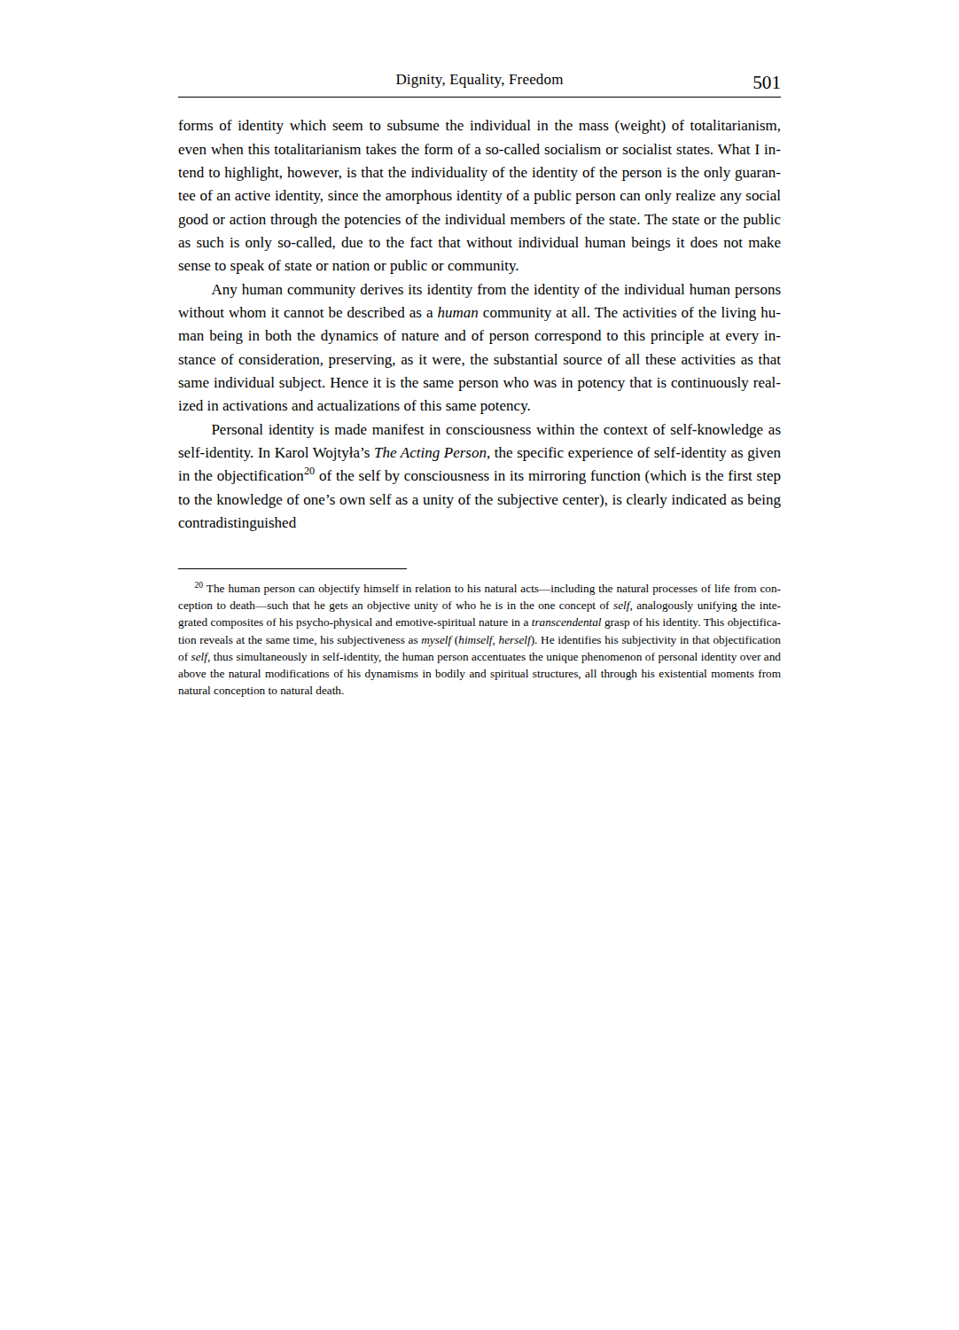Dignity, Equality, Freedom 501
forms of identity which seem to subsume the individual in the mass (weight) of totalitarianism, even when this totalitarianism takes the form of a so-called socialism or socialist states. What I intend to highlight, however, is that the individuality of the identity of the person is the only guarantee of an active identity, since the amorphous identity of a public person can only realize any social good or action through the potencies of the individual members of the state. The state or the public as such is only so-called, due to the fact that without individual human beings it does not make sense to speak of state or nation or public or community.
Any human community derives its identity from the identity of the individual human persons without whom it cannot be described as a human community at all. The activities of the living human being in both the dynamics of nature and of person correspond to this principle at every instance of consideration, preserving, as it were, the substantial source of all these activities as that same individual subject. Hence it is the same person who was in potency that is continuously realized in activations and actualizations of this same potency.
Personal identity is made manifest in consciousness within the context of self-knowledge as self-identity. In Karol Wojtyła’s The Acting Person, the specific experience of self-identity as given in the objectification20 of the self by consciousness in its mirroring function (which is the first step to the knowledge of one’s own self as a unity of the subjective center), is clearly indicated as being contradistinguished
20 The human person can objectify himself in relation to his natural acts—including the natural processes of life from conception to death—such that he gets an objective unity of who he is in the one concept of self, analogously unifying the integrated composites of his psycho-physical and emotive-spiritual nature in a transcendental grasp of his identity. This objectification reveals at the same time, his subjectiveness as myself (himself, herself). He identifies his subjectivity in that objectification of self, thus simultaneously in self-identity, the human person accentuates the unique phenomenon of personal identity over and above the natural modifications of his dynamisms in bodily and spiritual structures, all through his existential moments from natural conception to natural death.